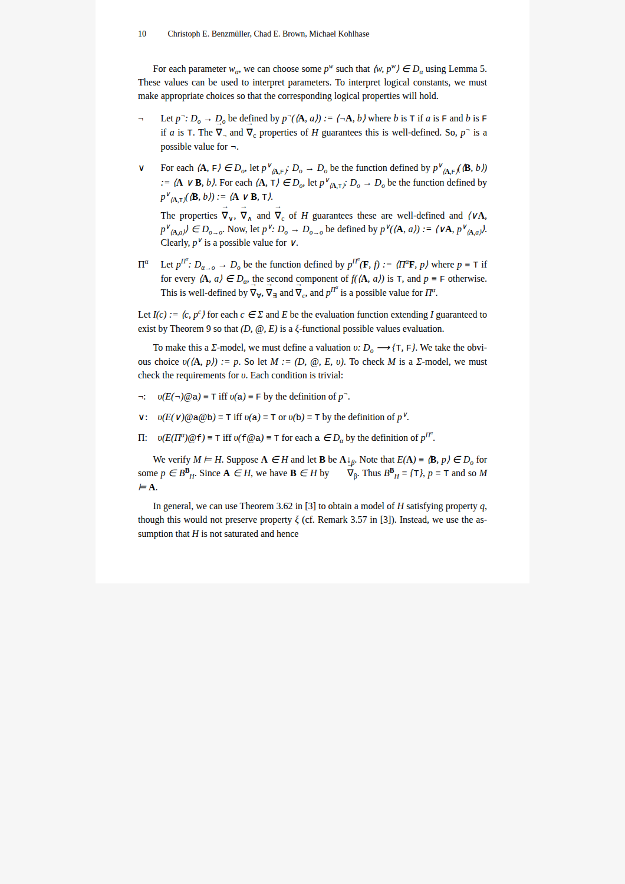10 Christoph E. Benzmüller, Chad E. Brown, Michael Kohlhase
For each parameter wα, we can choose some pw such that ⟨w, pw⟩ ∈ Dα using Lemma 5. These values can be used to interpret parameters. To interpret logical constants, we must make appropriate choices so that the corresponding logical properties will hold.
¬
Let p¬: Do → Do be defined by p¬(⟨A, a⟩) := ⟨¬A, b⟩ where b is T if a is F and b is F if a is T. The →∇¬ and →∇c properties of H guarantees this is well-defined. So, p¬ is a possible value for ¬.
∨
For each ⟨A, F⟩ ∈ Do, let p∨⟨A,F⟩: Do → Do be the function defined by p∨⟨A,F⟩(⟨B, b⟩) := ⟨A ∨ B, b⟩. For each ⟨A, T⟩ ∈ Do, let p∨⟨A,T⟩: Do → Do be the function defined by p∨⟨A,T⟩(⟨B, b⟩) := ⟨A ∨ B, T⟩.
The properties →∇∨, →∇∧ and →∇c of H guarantees these are well-defined and ⟨∨A, p∨⟨A,a⟩⟩ ∈ Do→o. Now, let p∨: Do → Do→o be defined by p∨(⟨A, a⟩) := ⟨∨A, p∨⟨A,a⟩⟩. Clearly, p∨ is a possible value for ∨.
Πα
Let pΠα: Dα→o → Do be the function defined by pΠα(F, f) := ⟨ΠαF, p⟩ where p ≡ T if for every ⟨A, a⟩ ∈ Dα, the second component of f(⟨A, a⟩) is T, and p ≡ F otherwise. This is well-defined by →∇∀, →∇∃ and →∇c, and pΠα is a possible value for Πα.
Let I(c) := ⟨c, pc⟩ for each c ∈ Σ and E be the evaluation function extending I guaranteed to exist by Theorem 9 so that (D, @, E) is a ξ-functional possible values evaluation.
To make this a Σ-model, we must define a valuation υ: Do ⟶ {T, F}. We take the obvious choice υ(⟨A, p⟩) := p. So let M := (D, @, E, υ). To check M is a Σ-model, we must check the requirements for υ. Each condition is trivial:
¬:
υ(E(¬)@a) ≡ T iff υ(a) ≡ F by the definition of p¬.
∨:
υ(E(∨)@a@b) ≡ T iff υ(a) ≡ T or υ(b) ≡ T by the definition of p∨.
Π:
υ(E(Πα)@f) ≡ T iff υ(f@a) ≡ T for each a ∈ Dα by the definition of pΠα.
We verify M ⊨ H. Suppose A ∈ H and let B be A↓β. Note that E(A) ≡ ⟨B, p⟩ ∈ Do for some p ∈ BBH. Since A ∈ H, we have B ∈ H by →∇β. Thus BBH ≡ {T}, p ≡ T and so M ⊨ A.
In general, we can use Theorem 3.62 in [3] to obtain a model of H satisfying property q, though this would not preserve property ξ (cf. Remark 3.57 in [3]). Instead, we use the assumption that H is not saturated and hence